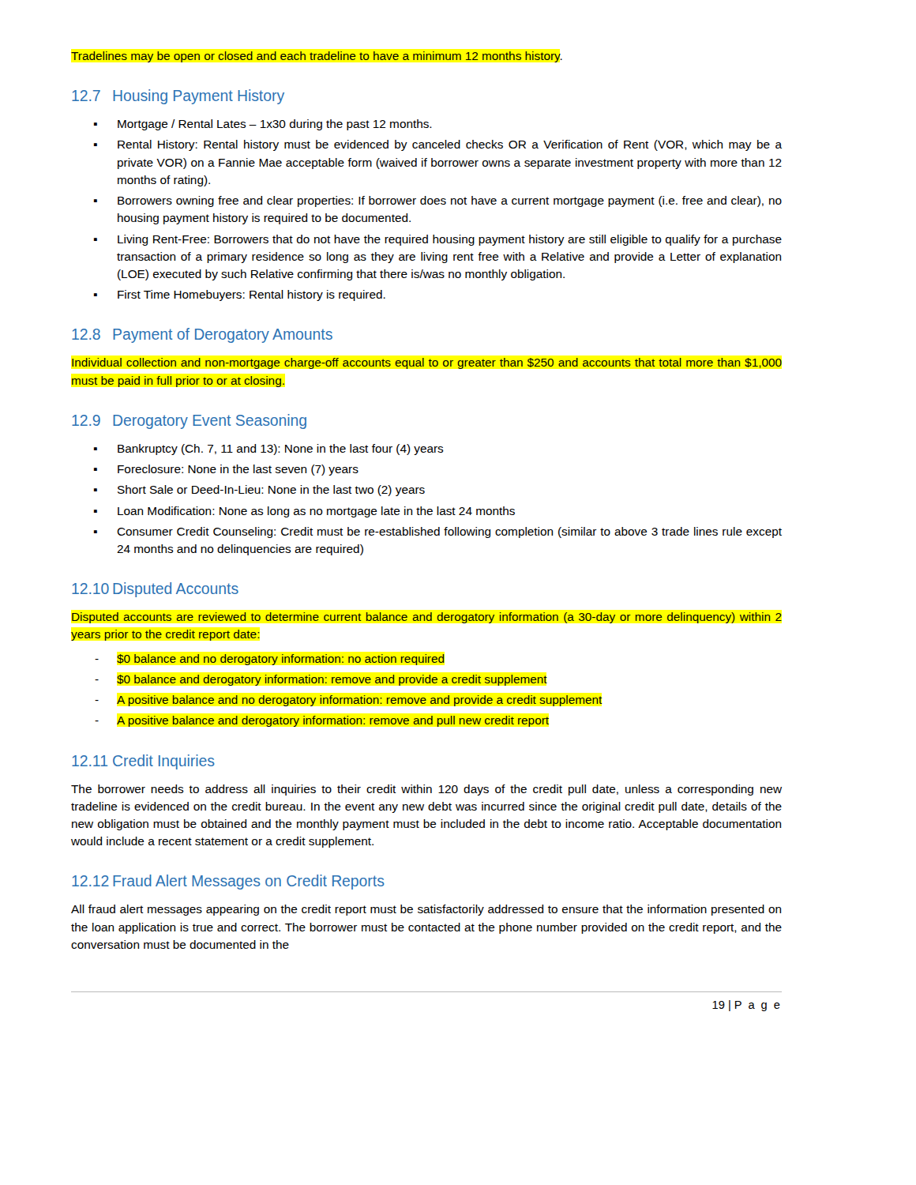Tradelines may be open or closed and each tradeline to have a minimum 12 months history.
12.7 Housing Payment History
Mortgage / Rental Lates – 1x30 during the past 12 months.
Rental History: Rental history must be evidenced by canceled checks OR a Verification of Rent (VOR, which may be a private VOR) on a Fannie Mae acceptable form (waived if borrower owns a separate investment property with more than 12 months of rating).
Borrowers owning free and clear properties: If borrower does not have a current mortgage payment (i.e. free and clear), no housing payment history is required to be documented.
Living Rent-Free: Borrowers that do not have the required housing payment history are still eligible to qualify for a purchase transaction of a primary residence so long as they are living rent free with a Relative and provide a Letter of explanation (LOE) executed by such Relative confirming that there is/was no monthly obligation.
First Time Homebuyers: Rental history is required.
12.8 Payment of Derogatory Amounts
Individual collection and non-mortgage charge-off accounts equal to or greater than $250 and accounts that total more than $1,000 must be paid in full prior to or at closing.
12.9 Derogatory Event Seasoning
Bankruptcy (Ch. 7, 11 and 13): None in the last four (4) years
Foreclosure: None in the last seven (7) years
Short Sale or Deed-In-Lieu: None in the last two (2) years
Loan Modification: None as long as no mortgage late in the last 24 months
Consumer Credit Counseling: Credit must be re-established following completion (similar to above 3 trade lines rule except 24 months and no delinquencies are required)
12.10 Disputed Accounts
Disputed accounts are reviewed to determine current balance and derogatory information (a 30-day or more delinquency) within 2 years prior to the credit report date:
$0 balance and no derogatory information: no action required
$0 balance and derogatory information: remove and provide a credit supplement
A positive balance and no derogatory information: remove and provide a credit supplement
A positive balance and derogatory information: remove and pull new credit report
12.11 Credit Inquiries
The borrower needs to address all inquiries to their credit within 120 days of the credit pull date, unless a corresponding new tradeline is evidenced on the credit bureau. In the event any new debt was incurred since the original credit pull date, details of the new obligation must be obtained and the monthly payment must be included in the debt to income ratio. Acceptable documentation would include a recent statement or a credit supplement.
12.12 Fraud Alert Messages on Credit Reports
All fraud alert messages appearing on the credit report must be satisfactorily addressed to ensure that the information presented on the loan application is true and correct. The borrower must be contacted at the phone number provided on the credit report, and the conversation must be documented in the
19 | P a g e